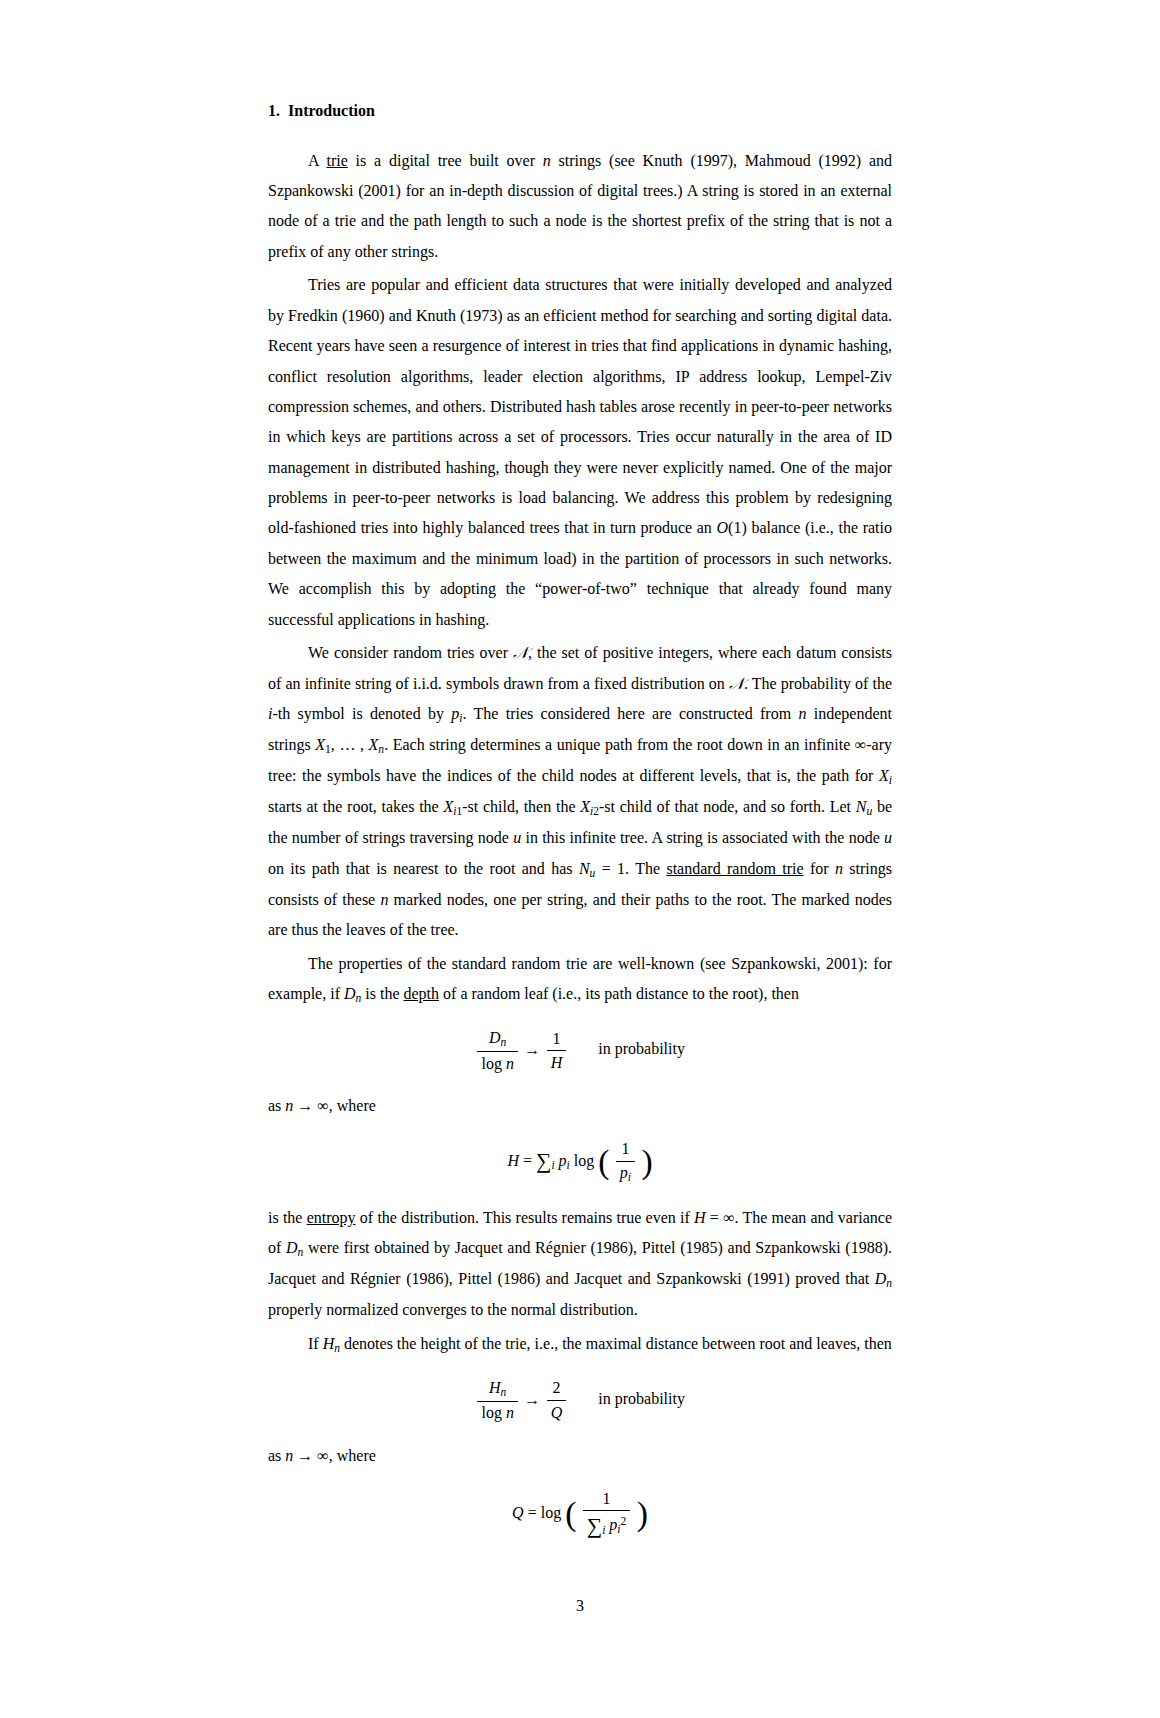1. Introduction
A trie is a digital tree built over n strings (see Knuth (1997), Mahmoud (1992) and Szpankowski (2001) for an in-depth discussion of digital trees.) A string is stored in an external node of a trie and the path length to such a node is the shortest prefix of the string that is not a prefix of any other strings.
Tries are popular and efficient data structures that were initially developed and analyzed by Fredkin (1960) and Knuth (1973) as an efficient method for searching and sorting digital data. Recent years have seen a resurgence of interest in tries that find applications in dynamic hashing, conflict resolution algorithms, leader election algorithms, IP address lookup, Lempel-Ziv compression schemes, and others. Distributed hash tables arose recently in peer-to-peer networks in which keys are partitions across a set of processors. Tries occur naturally in the area of ID management in distributed hashing, though they were never explicitly named. One of the major problems in peer-to-peer networks is load balancing. We address this problem by redesigning old-fashioned tries into highly balanced trees that in turn produce an O(1) balance (i.e., the ratio between the maximum and the minimum load) in the partition of processors in such networks. We accomplish this by adopting the “power-of-two” technique that already found many successful applications in hashing.
We consider random tries over 𝒩, the set of positive integers, where each datum consists of an infinite string of i.i.d. symbols drawn from a fixed distribution on 𝒩. The probability of the i-th symbol is denoted by pi. The tries considered here are constructed from n independent strings X1, … , Xn. Each string determines a unique path from the root down in an infinite ∞-ary tree: the symbols have the indices of the child nodes at different levels, that is, the path for Xi starts at the root, takes the Xi1-st child, then the Xi2-st child of that node, and so forth. Let Nu be the number of strings traversing node u in this infinite tree. A string is associated with the node u on its path that is nearest to the root and has Nu = 1. The standard random trie for n strings consists of these n marked nodes, one per string, and their paths to the root. The marked nodes are thus the leaves of the tree.
The properties of the standard random trie are well-known (see Szpankowski, 2001): for example, if Dn is the depth of a random leaf (i.e., its path distance to the root), then
Dn log n → 1 H in probability
as n → ∞, where
H = ∑i pi log ( 1 pi )
is the entropy of the distribution. This results remains true even if H = ∞. The mean and variance of Dn were first obtained by Jacquet and Régnier (1986), Pittel (1985) and Szpankowski (1988). Jacquet and Régnier (1986), Pittel (1986) and Jacquet and Szpankowski (1991) proved that Dn properly normalized converges to the normal distribution.
If Hn denotes the height of the trie, i.e., the maximal distance between root and leaves, then
Hn log n → 2 Q in probability
as n → ∞, where
Q = log ( 1∑i pi2 )
3